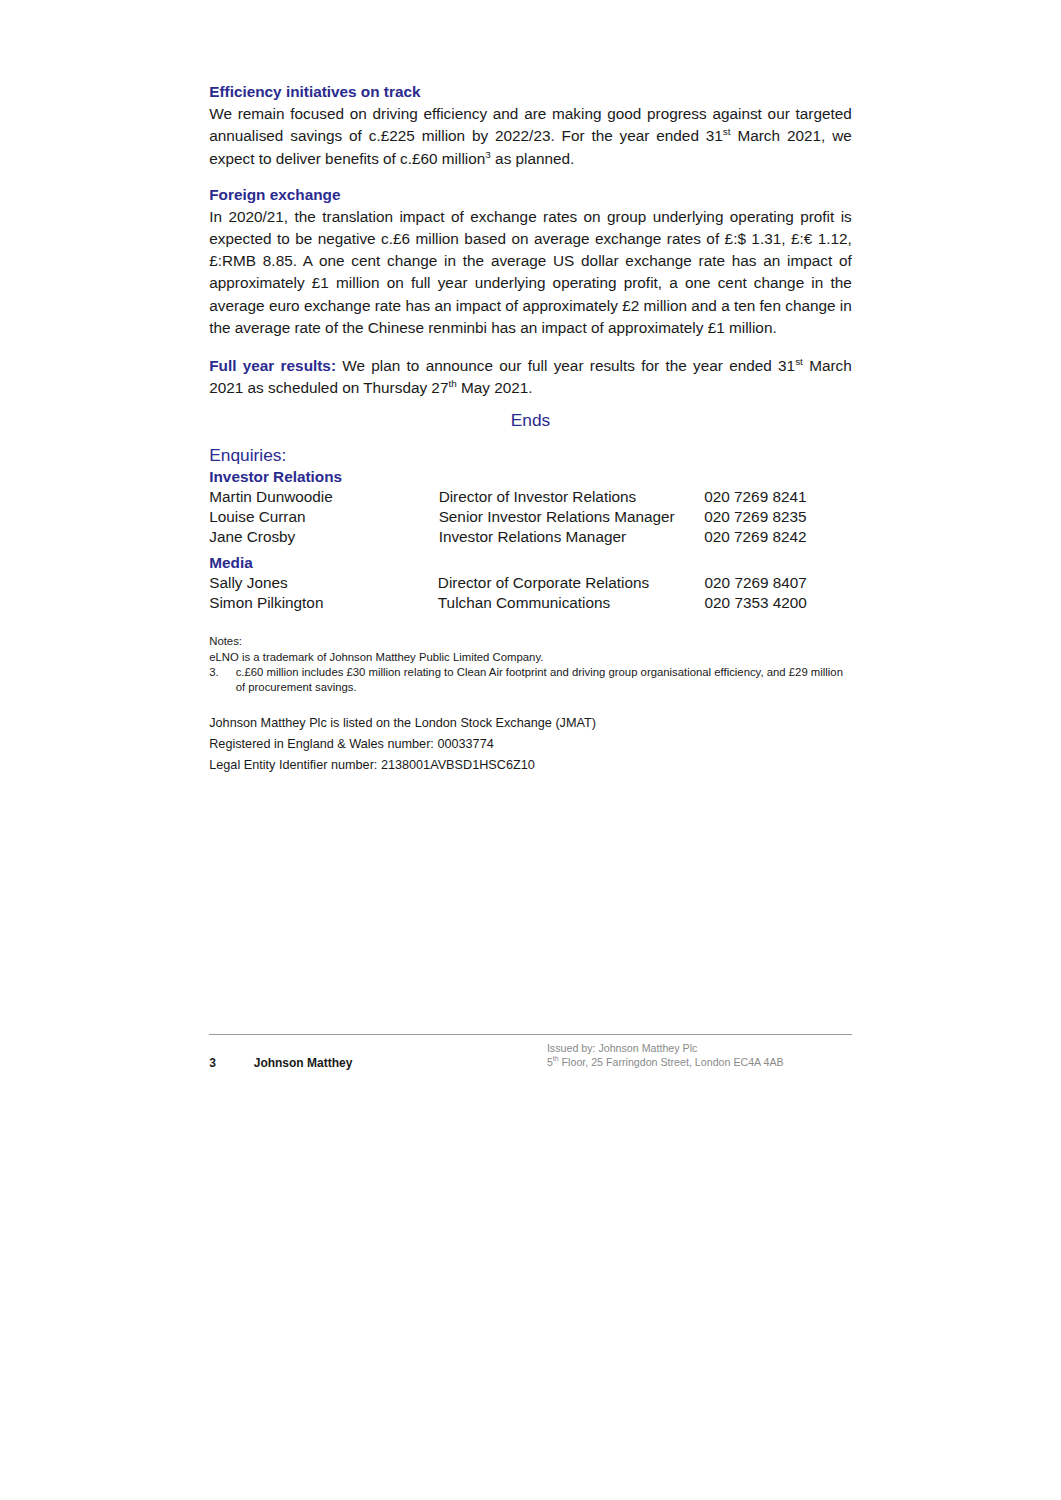Efficiency initiatives on track
We remain focused on driving efficiency and are making good progress against our targeted annualised savings of c.£225 million by 2022/23. For the year ended 31st March 2021, we expect to deliver benefits of c.£60 million3 as planned.
Foreign exchange
In 2020/21, the translation impact of exchange rates on group underlying operating profit is expected to be negative c.£6 million based on average exchange rates of £:$ 1.31, £:€ 1.12, £:RMB 8.85. A one cent change in the average US dollar exchange rate has an impact of approximately £1 million on full year underlying operating profit, a one cent change in the average euro exchange rate has an impact of approximately £2 million and a ten fen change in the average rate of the Chinese renminbi has an impact of approximately £1 million.
Full year results: We plan to announce our full year results for the year ended 31st March 2021 as scheduled on Thursday 27th May 2021.
Ends
Enquiries:
Investor Relations
| Martin Dunwoodie | Director of Investor Relations | 020 7269 8241 |
| Louise Curran | Senior Investor Relations Manager | 020 7269 8235 |
| Jane Crosby | Investor Relations Manager | 020 7269 8242 |
Media
| Sally Jones | Director of Corporate Relations | 020 7269 8407 |
| Simon Pilkington | Tulchan Communications | 020 7353 4200 |
Notes:
eLNO is a trademark of Johnson Matthey Public Limited Company.
3. c.£60 million includes £30 million relating to Clean Air footprint and driving group organisational efficiency, and £29 million of procurement savings.
Johnson Matthey Plc is listed on the London Stock Exchange (JMAT)
Registered in England & Wales number: 00033774
Legal Entity Identifier number: 2138001AVBSD1HSC6Z10
3 Johnson Matthey
Issued by: Johnson Matthey Plc
5th Floor, 25 Farringdon Street, London EC4A 4AB